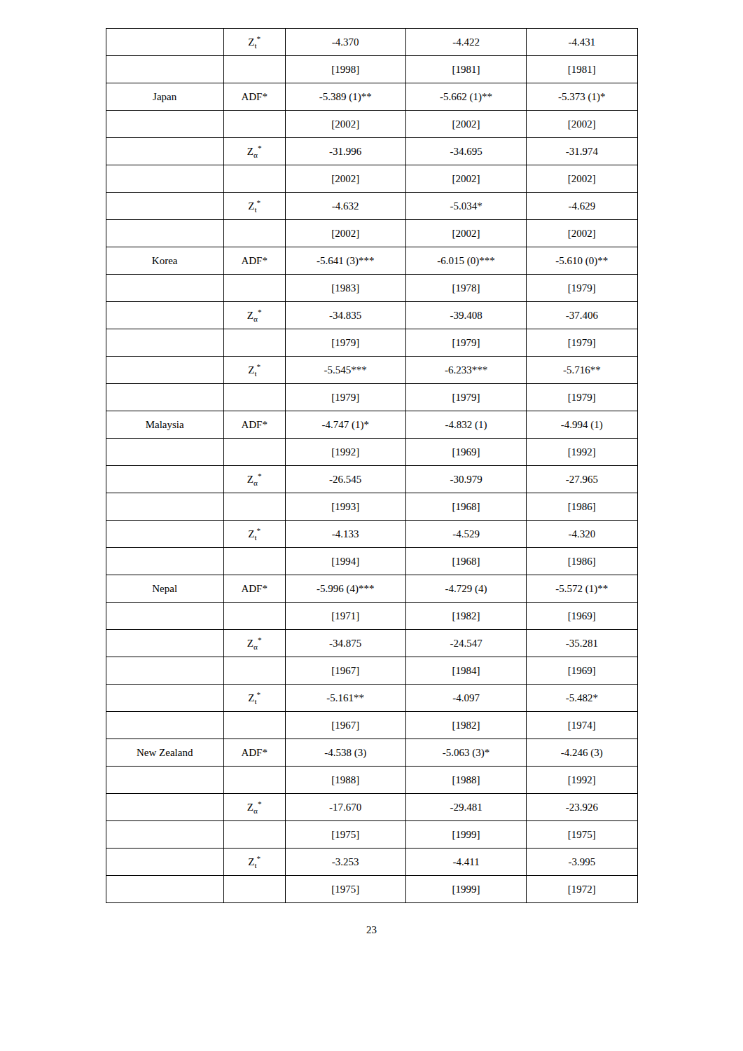| | Z t * | -4.370 | -4.422 | -4.431 |
| | | [1998] | [1981] | [1981] |
| Japan | ADF* | -5.389 (1)** | -5.662 (1)** | -5.373 (1)* |
| | | [2002] | [2002] | [2002] |
| | Z α * | -31.996 | -34.695 | -31.974 |
| | | [2002] | [2002] | [2002] |
| | Z t * | -4.632 | -5.034* | -4.629 |
| | | [2002] | [2002] | [2002] |
| Korea | ADF* | -5.641 (3)*** | -6.015 (0)*** | -5.610 (0)** |
| | | [1983] | [1978] | [1979] |
| | Z α * | -34.835 | -39.408 | -37.406 |
| | | [1979] | [1979] | [1979] |
| | Z t * | -5.545*** | -6.233*** | -5.716** |
| | | [1979] | [1979] | [1979] |
| Malaysia | ADF* | -4.747 (1)* | -4.832 (1) | -4.994 (1) |
| | | [1992] | [1969] | [1992] |
| | Z α * | -26.545 | -30.979 | -27.965 |
| | | [1993] | [1968] | [1986] |
| | Z t * | -4.133 | -4.529 | -4.320 |
| | | [1994] | [1968] | [1986] |
| Nepal | ADF* | -5.996 (4)*** | -4.729 (4) | -5.572 (1)** |
| | | [1971] | [1982] | [1969] |
| | Z α * | -34.875 | -24.547 | -35.281 |
| | | [1967] | [1984] | [1969] |
| | Z t * | -5.161** | -4.097 | -5.482* |
| | | [1967] | [1982] | [1974] |
| New Zealand | ADF* | -4.538 (3) | -5.063 (3)* | -4.246 (3) |
| | | [1988] | [1988] | [1992] |
| | Z α * | -17.670 | -29.481 | -23.926 |
| | | [1975] | [1999] | [1975] |
| | Z t * | -3.253 | -4.411 | -3.995 |
| | | [1975] | [1999] | [1972] |
23